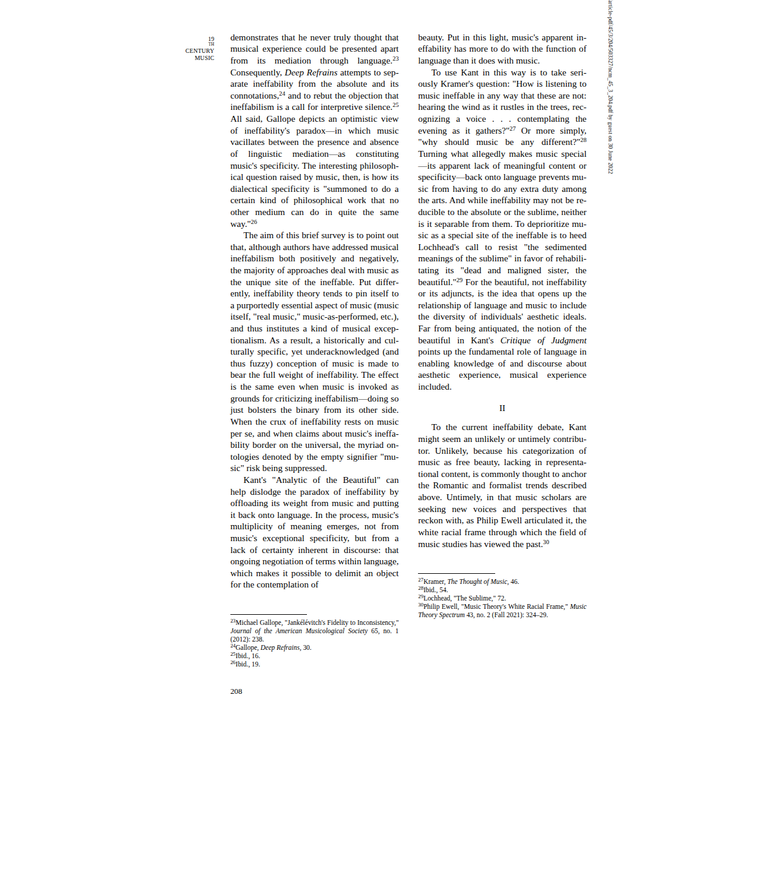19TH CENTURY MUSIC
Downloaded from http://online.ucpress.edu/ncm/article-pdf/45/3/204/503327/ncm_45_3_204.pdf by guest on 30 June 2022
demonstrates that he never truly thought that musical experience could be presented apart from its mediation through language.23 Consequently, Deep Refrains attempts to separate ineffability from the absolute and its connotations,24 and to rebut the objection that ineffabilism is a call for interpretive silence.25 All said, Gallope depicts an optimistic view of ineffability's paradox—in which music vacillates between the presence and absence of linguistic mediation—as constituting music's specificity. The interesting philosophical question raised by music, then, is how its dialectical specificity is "summoned to do a certain kind of philosophical work that no other medium can do in quite the same way."26
The aim of this brief survey is to point out that, although authors have addressed musical ineffabilism both positively and negatively, the majority of approaches deal with music as the unique site of the ineffable. Put differently, ineffability theory tends to pin itself to a purportedly essential aspect of music (music itself, "real music," music-as-performed, etc.), and thus institutes a kind of musical exceptionalism. As a result, a historically and culturally specific, yet underacknowledged (and thus fuzzy) conception of music is made to bear the full weight of ineffability. The effect is the same even when music is invoked as grounds for criticizing ineffabilism—doing so just bolsters the binary from its other side. When the crux of ineffability rests on music per se, and when claims about music's ineffability border on the universal, the myriad ontologies denoted by the empty signifier "music" risk being suppressed.
Kant's "Analytic of the Beautiful" can help dislodge the paradox of ineffability by offloading its weight from music and putting it back onto language. In the process, music's multiplicity of meaning emerges, not from music's exceptional specificity, but from a lack of certainty inherent in discourse: that ongoing negotiation of terms within language, which makes it possible to delimit an object for the contemplation of
23Michael Gallope, "Jankélévitch's Fidelity to Inconsistency," Journal of the American Musicological Society 65, no. 1 (2012): 238.
24Gallope, Deep Refrains, 30.
25Ibid., 16.
26Ibid., 19.
beauty. Put in this light, music's apparent ineffability has more to do with the function of language than it does with music.
To use Kant in this way is to take seriously Kramer's question: "How is listening to music ineffable in any way that these are not: hearing the wind as it rustles in the trees, recognizing a voice . . . contemplating the evening as it gathers?"27 Or more simply, "why should music be any different?"28 Turning what allegedly makes music special—its apparent lack of meaningful content or specificity—back onto language prevents music from having to do any extra duty among the arts. And while ineffability may not be reducible to the absolute or the sublime, neither is it separable from them. To deprioritize music as a special site of the ineffable is to heed Lochhead's call to resist "the sedimented meanings of the sublime" in favor of rehabilitating its "dead and maligned sister, the beautiful."29 For the beautiful, not ineffability or its adjuncts, is the idea that opens up the relationship of language and music to include the diversity of individuals' aesthetic ideals. Far from being antiquated, the notion of the beautiful in Kant's Critique of Judgment points up the fundamental role of language in enabling knowledge of and discourse about aesthetic experience, musical experience included.
II
To the current ineffability debate, Kant might seem an unlikely or untimely contributor. Unlikely, because his categorization of music as free beauty, lacking in representational content, is commonly thought to anchor the Romantic and formalist trends described above. Untimely, in that music scholars are seeking new voices and perspectives that reckon with, as Philip Ewell articulated it, the white racial frame through which the field of music studies has viewed the past.30
27Kramer, The Thought of Music, 46.
28Ibid., 54.
29Lochhead, "The Sublime," 72.
30Philip Ewell, "Music Theory's White Racial Frame," Music Theory Spectrum 43, no. 2 (Fall 2021): 324–29.
208